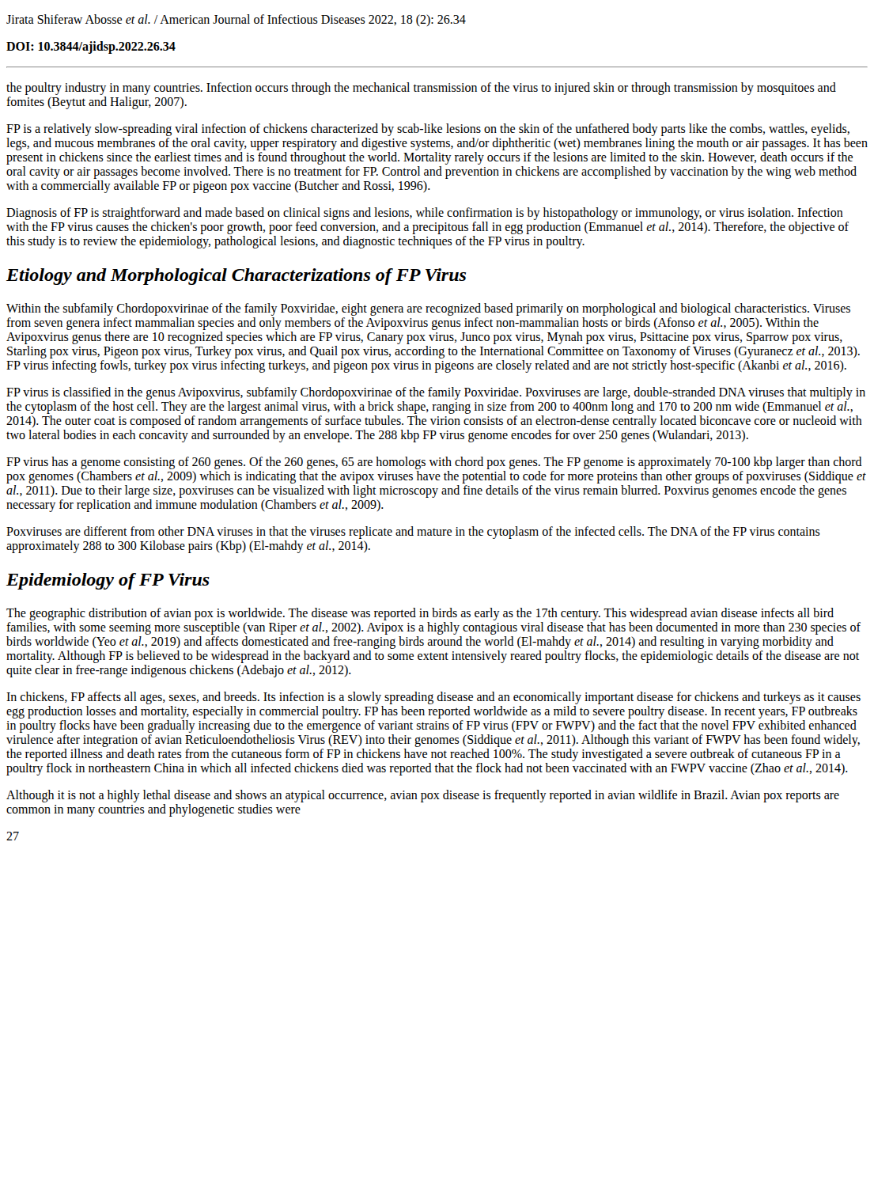Jirata Shiferaw Abosse et al. / American Journal of Infectious Diseases 2022, 18 (2): 26.34
DOI: 10.3844/ajidsp.2022.26.34
the poultry industry in many countries. Infection occurs through the mechanical transmission of the virus to injured skin or through transmission by mosquitoes and fomites (Beytut and Haligur, 2007).
FP is a relatively slow-spreading viral infection of chickens characterized by scab-like lesions on the skin of the unfathered body parts like the combs, wattles, eyelids, legs, and mucous membranes of the oral cavity, upper respiratory and digestive systems, and/or diphtheritic (wet) membranes lining the mouth or air passages. It has been present in chickens since the earliest times and is found throughout the world. Mortality rarely occurs if the lesions are limited to the skin. However, death occurs if the oral cavity or air passages become involved. There is no treatment for FP. Control and prevention in chickens are accomplished by vaccination by the wing web method with a commercially available FP or pigeon pox vaccine (Butcher and Rossi, 1996).
Diagnosis of FP is straightforward and made based on clinical signs and lesions, while confirmation is by histopathology or immunology, or virus isolation. Infection with the FP virus causes the chicken's poor growth, poor feed conversion, and a precipitous fall in egg production (Emmanuel et al., 2014). Therefore, the objective of this study is to review the epidemiology, pathological lesions, and diagnostic techniques of the FP virus in poultry.
Etiology and Morphological Characterizations of FP Virus
Within the subfamily Chordopoxvirinae of the family Poxviridae, eight genera are recognized based primarily on morphological and biological characteristics. Viruses from seven genera infect mammalian species and only members of the Avipoxvirus genus infect non-mammalian hosts or birds (Afonso et al., 2005). Within the Avipoxvirus genus there are 10 recognized species which are FP virus, Canary pox virus, Junco pox virus, Mynah pox virus, Psittacine pox virus, Sparrow pox virus, Starling pox virus, Pigeon pox virus, Turkey pox virus, and Quail pox virus, according to the International Committee on Taxonomy of Viruses (Gyuranecz et al., 2013). FP virus infecting fowls, turkey pox virus infecting turkeys, and pigeon pox virus in pigeons are closely related and are not strictly host-specific (Akanbi et al., 2016).
FP virus is classified in the genus Avipoxvirus, subfamily Chordopoxvirinae of the family Poxviridae. Poxviruses are large, double-stranded DNA viruses that multiply in the cytoplasm of the host cell. They are the largest animal virus, with a brick shape, ranging in size from 200 to 400nm long and 170 to 200 nm wide (Emmanuel et al., 2014). The outer coat is composed of random arrangements of surface tubules. The virion consists of an electron-dense centrally located biconcave core or nucleoid with two lateral bodies in each concavity and surrounded by an envelope. The 288 kbp FP virus genome encodes for over 250 genes (Wulandari, 2013).
FP virus has a genome consisting of 260 genes. Of the 260 genes, 65 are homologs with chord pox genes. The FP genome is approximately 70-100 kbp larger than chord pox genomes (Chambers et al., 2009) which is indicating that the avipox viruses have the potential to code for more proteins than other groups of poxviruses (Siddique et al., 2011). Due to their large size, poxviruses can be visualized with light microscopy and fine details of the virus remain blurred. Poxvirus genomes encode the genes necessary for replication and immune modulation (Chambers et al., 2009).
Poxviruses are different from other DNA viruses in that the viruses replicate and mature in the cytoplasm of the infected cells. The DNA of the FP virus contains approximately 288 to 300 Kilobase pairs (Kbp) (El-mahdy et al., 2014).
Epidemiology of FP Virus
The geographic distribution of avian pox is worldwide. The disease was reported in birds as early as the 17th century. This widespread avian disease infects all bird families, with some seeming more susceptible (van Riper et al., 2002). Avipox is a highly contagious viral disease that has been documented in more than 230 species of birds worldwide (Yeo et al., 2019) and affects domesticated and free-ranging birds around the world (El-mahdy et al., 2014) and resulting in varying morbidity and mortality. Although FP is believed to be widespread in the backyard and to some extent intensively reared poultry flocks, the epidemiologic details of the disease are not quite clear in free-range indigenous chickens (Adebajo et al., 2012).
In chickens, FP affects all ages, sexes, and breeds. Its infection is a slowly spreading disease and an economically important disease for chickens and turkeys as it causes egg production losses and mortality, especially in commercial poultry. FP has been reported worldwide as a mild to severe poultry disease. In recent years, FP outbreaks in poultry flocks have been gradually increasing due to the emergence of variant strains of FP virus (FPV or FWPV) and the fact that the novel FPV exhibited enhanced virulence after integration of avian Reticuloendotheliosis Virus (REV) into their genomes (Siddique et al., 2011). Although this variant of FWPV has been found widely, the reported illness and death rates from the cutaneous form of FP in chickens have not reached 100%. The study investigated a severe outbreak of cutaneous FP in a poultry flock in northeastern China in which all infected chickens died was reported that the flock had not been vaccinated with an FWPV vaccine (Zhao et al., 2014).
Although it is not a highly lethal disease and shows an atypical occurrence, avian pox disease is frequently reported in avian wildlife in Brazil. Avian pox reports are common in many countries and phylogenetic studies were
27